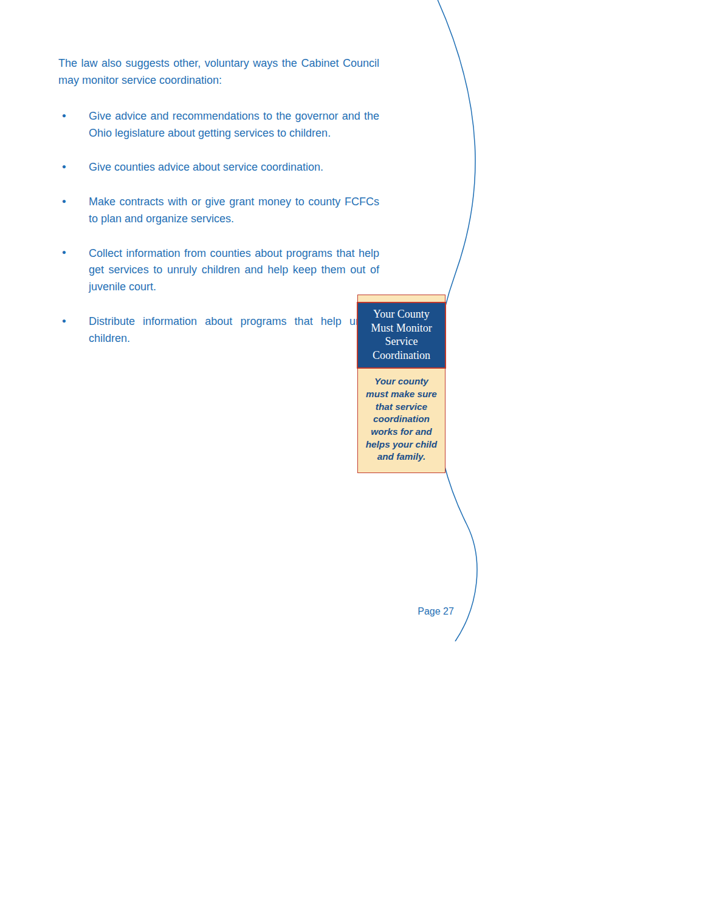The law also suggests other, voluntary ways the Cabinet Council may monitor service coordination:
Give advice and recommendations to the governor and the Ohio legislature about getting services to children.
Give counties advice about service coordination.
Make contracts with or give grant money to county FCFCs to plan and organize services.
Collect information from counties about programs that help get services to unruly children and help keep them out of juvenile court.
Distribute information about programs that help unruly children.
Your County
Must Monitor
Service Coordination
Your county must make sure that service coordination works for and helps your child
and family.
Page 27